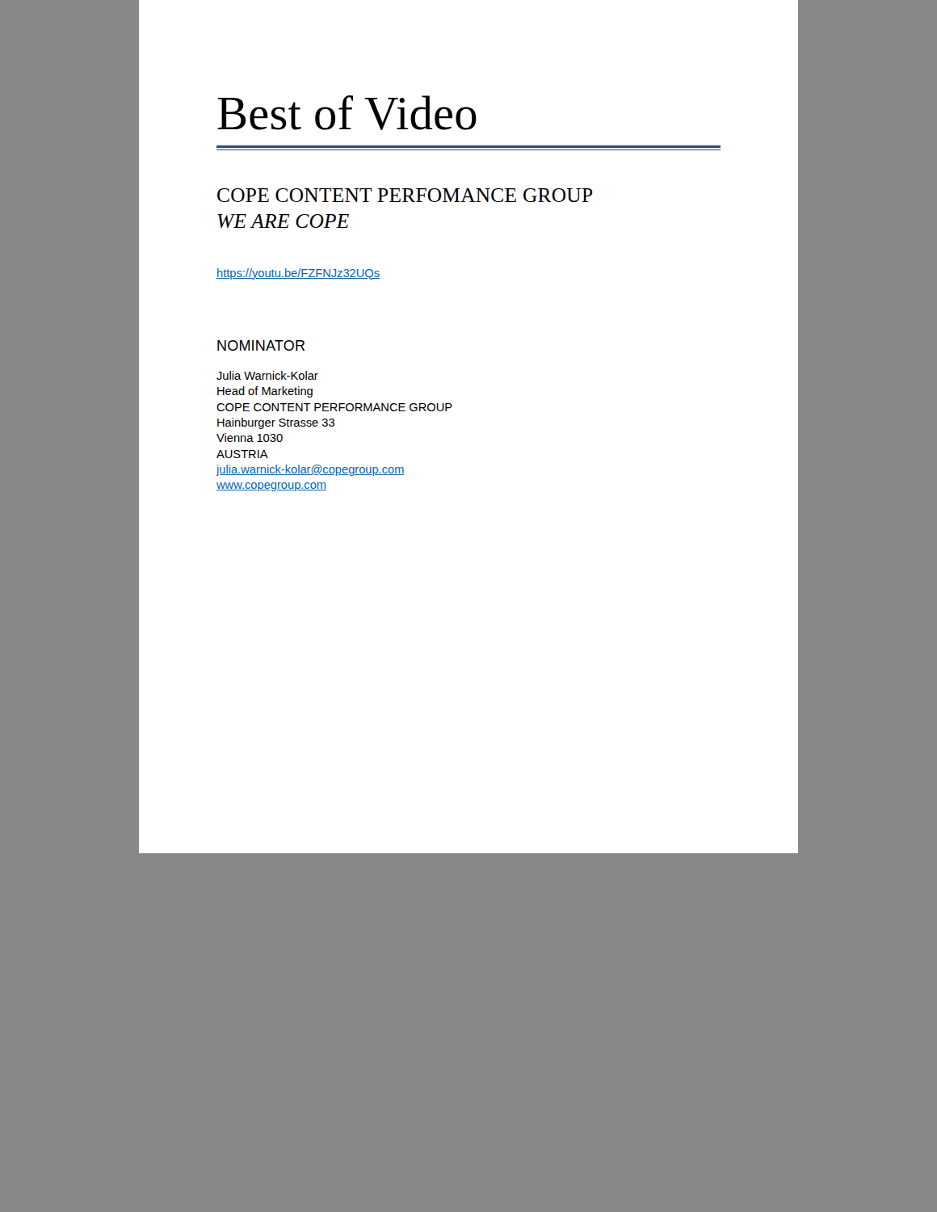Best of Video
COPE CONTENT PERFOMANCE GROUP WE ARE COPE
https://youtu.be/FZFNJz32UQs
NOMINATOR
Julia Warnick-Kolar
Head of Marketing
COPE CONTENT PERFORMANCE GROUP
Hainburger Strasse 33
Vienna 1030
AUSTRIA
julia.warnick-kolar@copegroup.com
www.copegroup.com